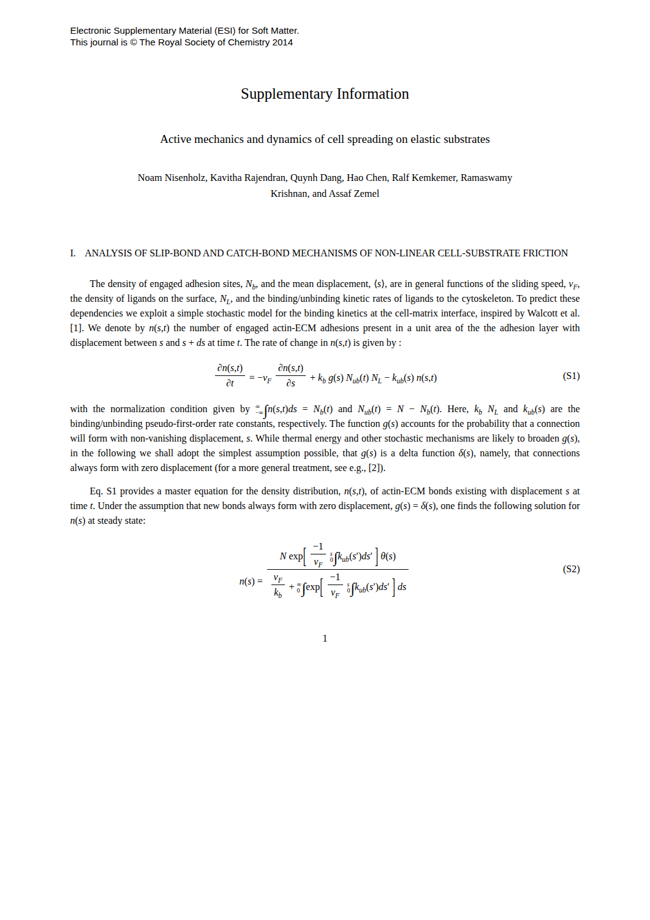Electronic Supplementary Material (ESI) for Soft Matter.
This journal is © The Royal Society of Chemistry 2014
Supplementary Information
Active mechanics and dynamics of cell spreading on elastic substrates
Noam Nisenholz, Kavitha Rajendran, Quynh Dang, Hao Chen, Ralf Kemkemer, Ramaswamy
Krishnan, and Assaf Zemel
I. ANALYSIS OF SLIP-BOND AND CATCH-BOND MECHANISMS OF NON-LINEAR CELL-SUBSTRATE FRICTION
The density of engaged adhesion sites, Nb, and the mean displacement, ⟨s⟩, are in general functions of the sliding speed, vF, the density of ligands on the surface, NL, and the binding/unbinding kinetic rates of ligands to the cytoskeleton. To predict these dependencies we exploit a simple stochastic model for the binding kinetics at the cell-matrix interface, inspired by Walcott et al. [1]. We denote by n(s,t) the number of engaged actin-ECM adhesions present in a unit area of the the adhesion layer with displacement between s and s + ds at time t. The rate of change in n(s,t) is given by :
∂n(s,t)∂t = −vF ∂n(s,t)∂s + kb g(s) Nub(t) NL − kub(s) n(s,t)
(S1)
with the normalization condition given by ∞−∞∫n(s,t)ds = Nb(t) and Nub(t) = N − Nb(t). Here, kb NL and kub(s) are the binding/unbinding pseudo-first-order rate constants, respectively. The function g(s) accounts for the probability that a connection will form with non-vanishing displacement, s. While thermal energy and other stochastic mechanisms are likely to broaden g(s), in the following we shall adopt the simplest assumption possible, that g(s) is a delta function δ(s), namely, that connections always form with zero displacement (for a more general treatment, see e.g., [2]).
Eq. S1 provides a master equation for the density distribution, n(s,t), of actin-ECM bonds existing with displacement s at time t. Under the assumption that new bonds always form with zero displacement, g(s) = δ(s), one finds the following solution for n(s) at steady state:
n(s) = N exp[ −1 vF s 0∫kub(s′)ds′ ] θ(s) vF kb + ∞0∫exp[ −1 vF s 0∫kub(s′)ds′ ] ds
(S2)
1